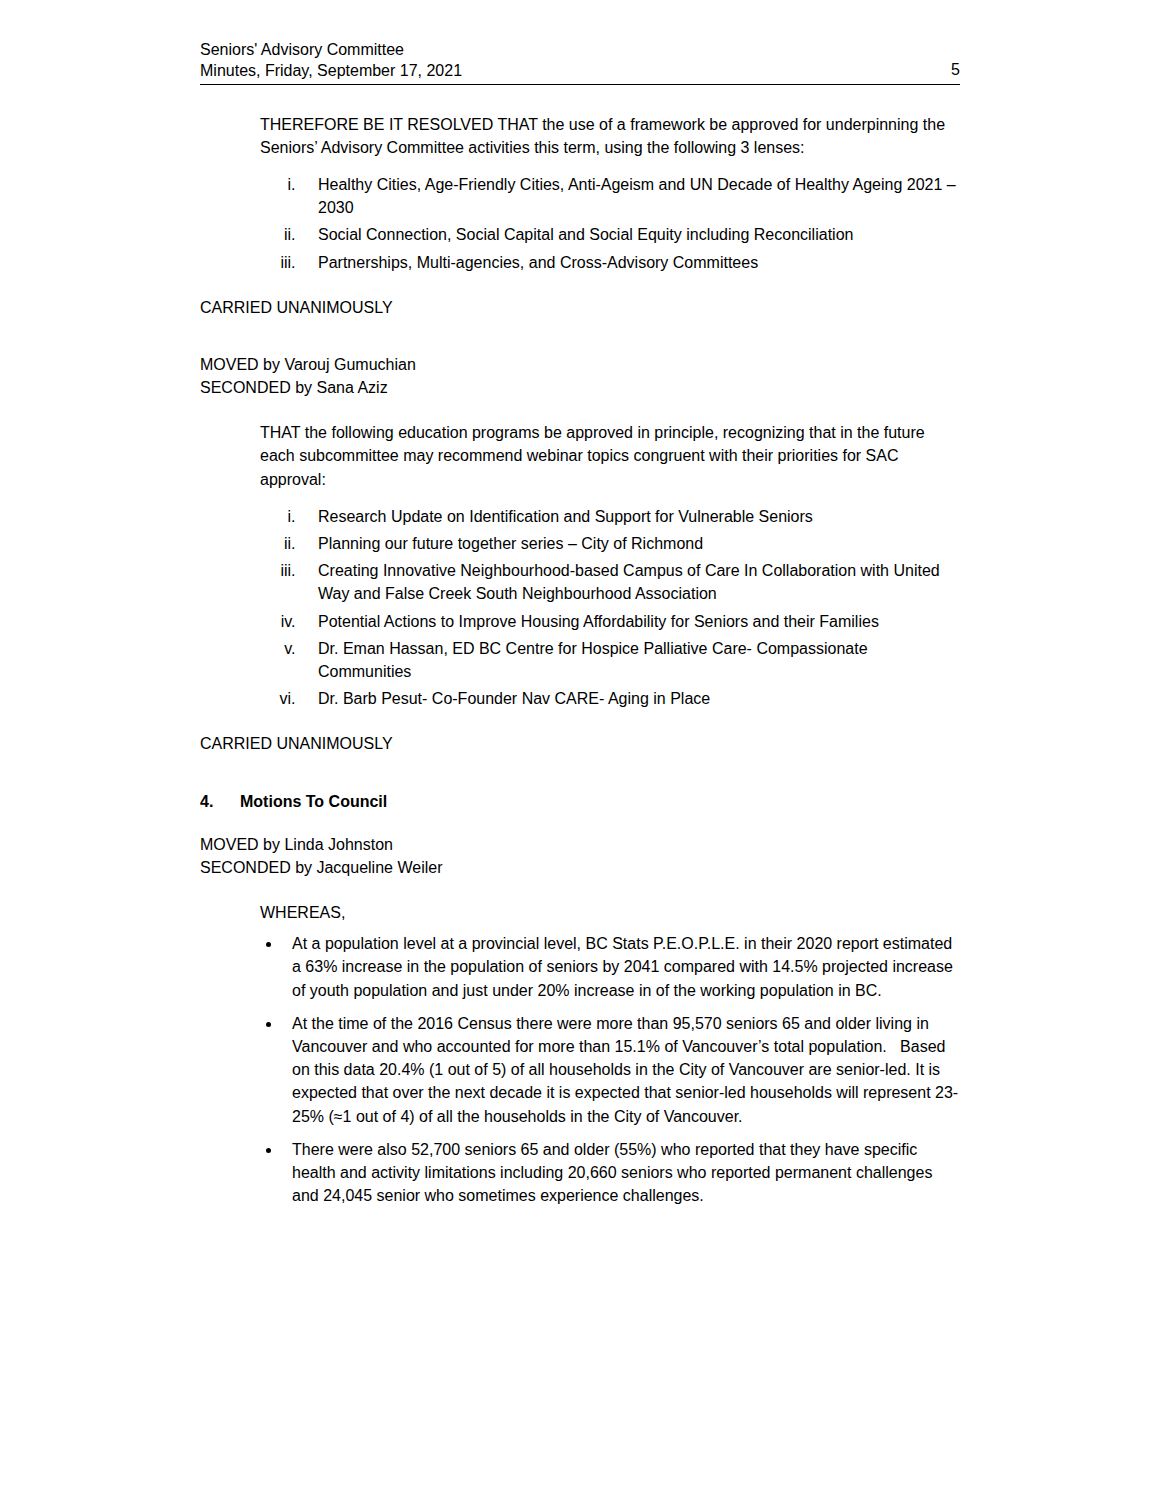Seniors' Advisory Committee
Minutes, Friday, September 17, 2021
5
THEREFORE BE IT RESOLVED THAT the use of a framework be approved for underpinning the Seniors’ Advisory Committee activities this term, using the following 3 lenses:
Healthy Cities, Age-Friendly Cities, Anti-Ageism and UN Decade of Healthy Ageing 2021 – 2030
Social Connection, Social Capital and Social Equity including Reconciliation
Partnerships, Multi-agencies, and Cross-Advisory Committees
CARRIED UNANIMOUSLY
MOVED by Varouj Gumuchian
SECONDED by Sana Aziz
THAT the following education programs be approved in principle, recognizing that in the future each subcommittee may recommend webinar topics congruent with their priorities for SAC approval:
Research Update on Identification and Support for Vulnerable Seniors
Planning our future together series – City of Richmond
Creating Innovative Neighbourhood-based Campus of Care In Collaboration with United Way and False Creek South Neighbourhood Association
Potential Actions to Improve Housing Affordability for Seniors and their Families
Dr. Eman Hassan, ED BC Centre for Hospice Palliative Care- Compassionate Communities
Dr. Barb Pesut- Co-Founder Nav CARE- Aging in Place
CARRIED UNANIMOUSLY
4. Motions To Council
MOVED by Linda Johnston
SECONDED by Jacqueline Weiler
WHEREAS,
At a population level at a provincial level, BC Stats P.E.O.P.L.E. in their 2020 report estimated a 63% increase in the population of seniors by 2041 compared with 14.5% projected increase of youth population and just under 20% increase in of the working population in BC.
At the time of the 2016 Census there were more than 95,570 seniors 65 and older living in Vancouver and who accounted for more than 15.1% of Vancouver’s total population. Based on this data 20.4% (1 out of 5) of all households in the City of Vancouver are senior-led. It is expected that over the next decade it is expected that senior-led households will represent 23-25% (≈1 out of 4) of all the households in the City of Vancouver.
There were also 52,700 seniors 65 and older (55%) who reported that they have specific health and activity limitations including 20,660 seniors who reported permanent challenges and 24,045 senior who sometimes experience challenges.